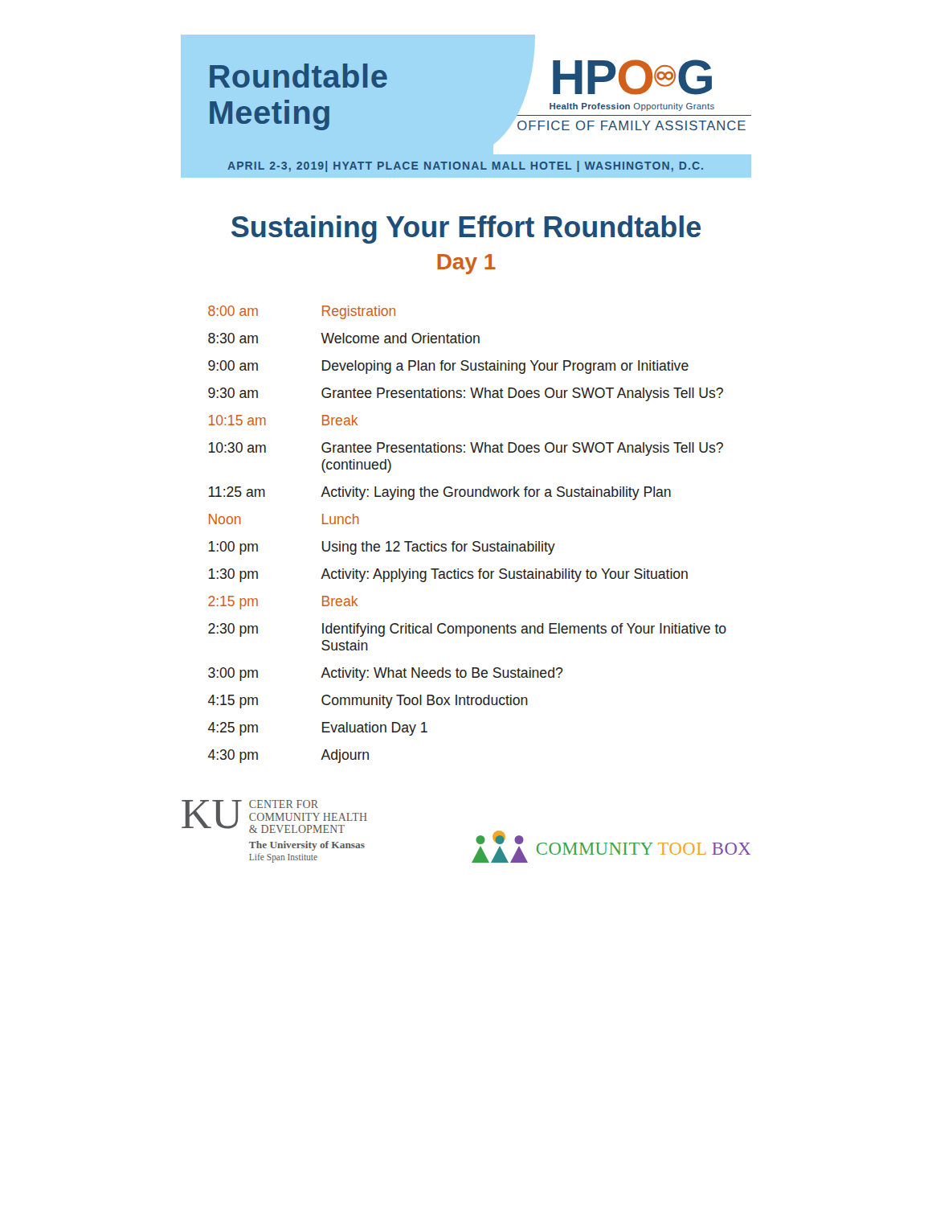Roundtable Meeting
HPO♾G
Health Profession Opportunity Grants
OFFICE OF FAMILY ASSISTANCE
APRIL 2-3, 2019| HYATT PLACE NATIONAL MALL HOTEL | WASHINGTON, D.C.
Sustaining Your Effort Roundtable
Day 1
| 8:00 am | Registration |
| 8:30 am | Welcome and Orientation |
| 9:00 am | Developing a Plan for Sustaining Your Program or Initiative |
| 9:30 am | Grantee Presentations: What Does Our SWOT Analysis Tell Us? |
| 10:15 am | Break |
| 10:30 am | Grantee Presentations: What Does Our SWOT Analysis Tell Us? (continued) |
| 11:25 am | Activity: Laying the Groundwork for a Sustainability Plan |
| Noon | Lunch |
| 1:00 pm | Using the 12 Tactics for Sustainability |
| 1:30 pm | Activity: Applying Tactics for Sustainability to Your Situation |
| 2:15 pm | Break |
| 2:30 pm | Identifying Critical Components and Elements of Your Initiative to Sustain |
| 3:00 pm | Activity: What Needs to Be Sustained? |
| 4:15 pm | Community Tool Box Introduction |
| 4:25 pm | Evaluation Day 1 |
| 4:30 pm | Adjourn |
KU
CENTER FOR
COMMUNITY HEALTH
& DEVELOPMENT The University of Kansas Life Span Institute
COMMUNITY TOOL BOX